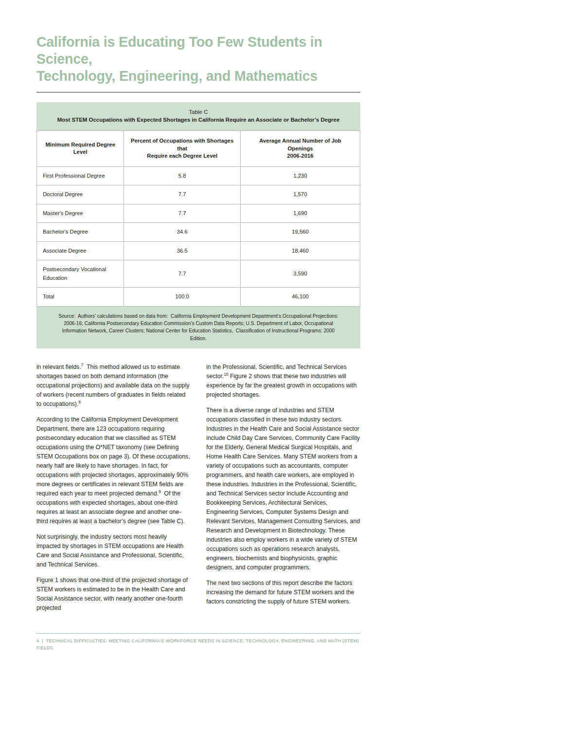California is Educating Too Few Students in Science,
Technology, Engineering, and Mathematics
Table C Most STEM Occupations with Expected Shortages in California Require an Associate or Bachelor’s Degree
| Minimum Required Degree Level | Percent of Occupations with Shortages that Require each Degree Level | Average Annual Number of Job Openings 2006-2016 |
| --- | --- | --- |
| First Professional Degree | 5.8 | 1,230 |
| Doctoral Degree | 7.7 | 1,570 |
| Master's Degree | 7.7 | 1,690 |
| Bachelor's Degree | 34.6 | 19,560 |
| Associate Degree | 36.5 | 18,460 |
| Postsecondary Vocational Education | 7.7 | 3,590 |
| Total | 100.0 | 46,100 |
Source: Authors’ calculations based on data from: California Employment Development Department’s Occupational Projections: 2006-16; California Postsecondary Education Commission’s Custom Data Reports; U.S. Department of Labor, Occupational Information Network, Career Clusters; National Center for Education Statistics, Classification of Instructional Programs: 2000 Edition.
in relevant fields.7 This method allowed us to estimate shortages based on both demand information (the occupational projections) and available data on the supply of workers (recent numbers of graduates in fields related to occupations).8
According to the California Employment Development Department, there are 123 occupations requiring postsecondary education that we classified as STEM occupations using the O*NET taxonomy (see Defining STEM Occupations box on page 3). Of these occupations, nearly half are likely to have shortages. In fact, for occupations with projected shortages, approximately 90% more degrees or certificates in relevant STEM fields are required each year to meet projected demand.9 Of the occupations with expected shortages, about one-third requires at least an associate degree and another one-third requires at least a bachelor’s degree (see Table C).
Not surprisingly, the industry sectors most heavily impacted by shortages in STEM occupations are Health Care and Social Assistance and Professional, Scientific, and Technical Services.
Figure 1 shows that one-third of the projected shortage of STEM workers is estimated to be in the Health Care and Social Assistance sector, with nearly another one-fourth projected
in the Professional, Scientific, and Technical Services sector.10 Figure 2 shows that these two industries will experience by far the greatest growth in occupations with projected shortages.
There is a diverse range of industries and STEM occupations classified in these two industry sectors. Industries in the Health Care and Social Assistance sector include Child Day Care Services, Community Care Facility for the Elderly, General Medical Surgical Hospitals, and Home Health Care Services. Many STEM workers from a variety of occupations such as accountants, computer programmers, and health care workers, are employed in these industries. Industries in the Professional, Scientific, and Technical Services sector include Accounting and Bookkeeping Services, Architectural Services, Engineering Services, Computer Systems Design and Relevant Services, Management Consulting Services, and Research and Development in Biotechnology. These industries also employ workers in a wide variety of STEM occupations such as operations research analysts, engineers, biochemists and biophysicists, graphic designers, and computer programmers.
The next two sections of this report describe the factors increasing the demand for future STEM workers and the factors constricting the supply of future STEM workers.
4 | Technical Difficulties: Meeting California's Workforce Needs in Science, Technology, Engineering, and Math (STEM) Fields